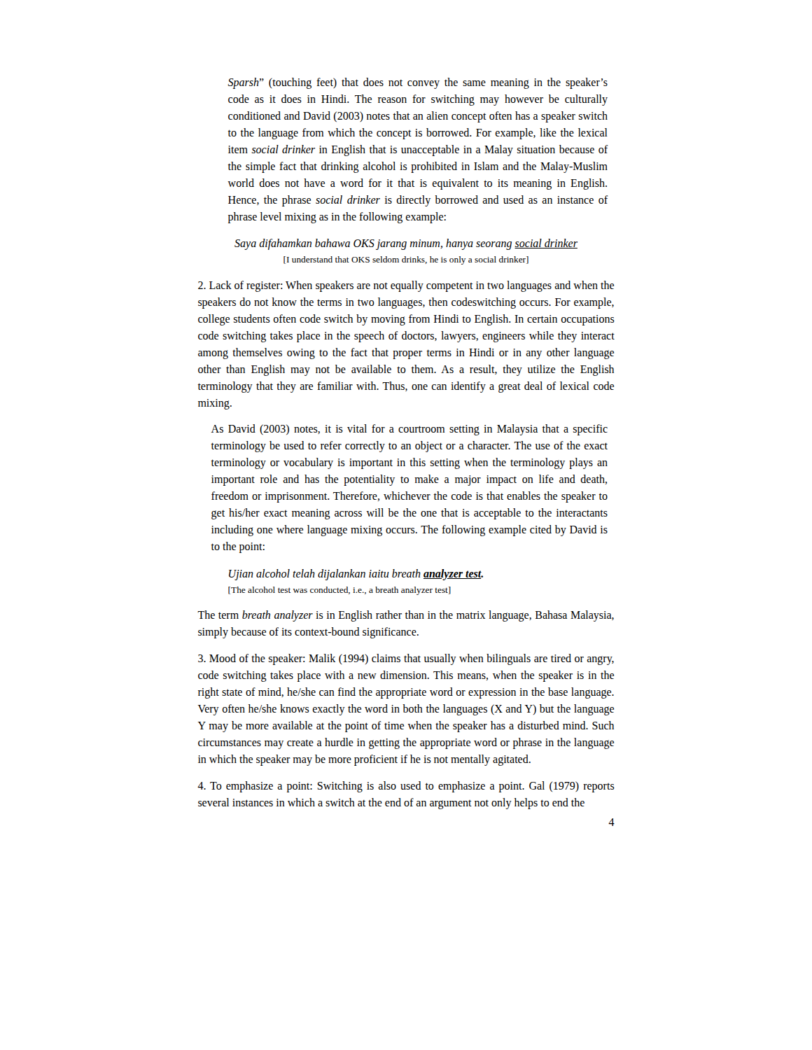Sparsh” (touching feet) that does not convey the same meaning in the speaker’s code as it does in Hindi. The reason for switching may however be culturally conditioned and David (2003) notes that an alien concept often has a speaker switch to the language from which the concept is borrowed. For example, like the lexical item social drinker in English that is unacceptable in a Malay situation because of the simple fact that drinking alcohol is prohibited in Islam and the Malay-Muslim world does not have a word for it that is equivalent to its meaning in English. Hence, the phrase social drinker is directly borrowed and used as an instance of phrase level mixing as in the following example:
Saya difahamkan bahawa OKS jarang minum, hanya seorang social drinker [I understand that OKS seldom drinks, he is only a social drinker]
2. Lack of register: When speakers are not equally competent in two languages and when the speakers do not know the terms in two languages, then codeswitching occurs. For example, college students often code switch by moving from Hindi to English. In certain occupations code switching takes place in the speech of doctors, lawyers, engineers while they interact among themselves owing to the fact that proper terms in Hindi or in any other language other than English may not be available to them. As a result, they utilize the English terminology that they are familiar with. Thus, one can identify a great deal of lexical code mixing.
As David (2003) notes, it is vital for a courtroom setting in Malaysia that a specific terminology be used to refer correctly to an object or a character. The use of the exact terminology or vocabulary is important in this setting when the terminology plays an important role and has the potentiality to make a major impact on life and death, freedom or imprisonment. Therefore, whichever the code is that enables the speaker to get his/her exact meaning across will be the one that is acceptable to the interactants including one where language mixing occurs. The following example cited by David is to the point:
Ujian alcohol telah dijalankan iaitu breath analyzer test. [The alcohol test was conducted, i.e., a breath analyzer test]
The term breath analyzer is in English rather than in the matrix language, Bahasa Malaysia, simply because of its context-bound significance.
3. Mood of the speaker: Malik (1994) claims that usually when bilinguals are tired or angry, code switching takes place with a new dimension. This means, when the speaker is in the right state of mind, he/she can find the appropriate word or expression in the base language. Very often he/she knows exactly the word in both the languages (X and Y) but the language Y may be more available at the point of time when the speaker has a disturbed mind. Such circumstances may create a hurdle in getting the appropriate word or phrase in the language in which the speaker may be more proficient if he is not mentally agitated.
4. To emphasize a point: Switching is also used to emphasize a point. Gal (1979) reports several instances in which a switch at the end of an argument not only helps to end the
4